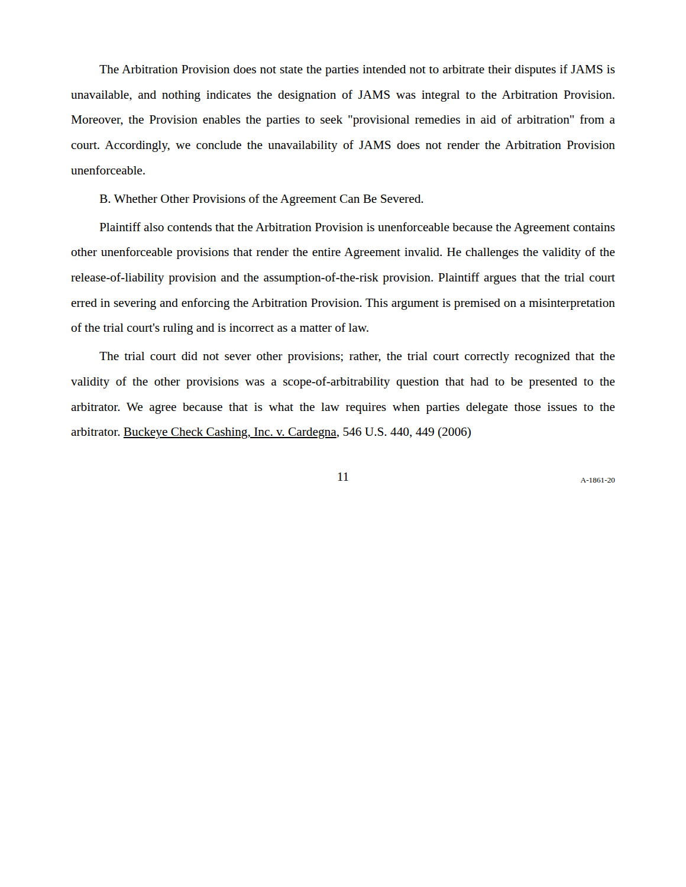The Arbitration Provision does not state the parties intended not to arbitrate their disputes if JAMS is unavailable, and nothing indicates the designation of JAMS was integral to the Arbitration Provision. Moreover, the Provision enables the parties to seek "provisional remedies in aid of arbitration" from a court. Accordingly, we conclude the unavailability of JAMS does not render the Arbitration Provision unenforceable.
B. Whether Other Provisions of the Agreement Can Be Severed.
Plaintiff also contends that the Arbitration Provision is unenforceable because the Agreement contains other unenforceable provisions that render the entire Agreement invalid. He challenges the validity of the release-of-liability provision and the assumption-of-the-risk provision. Plaintiff argues that the trial court erred in severing and enforcing the Arbitration Provision. This argument is premised on a misinterpretation of the trial court's ruling and is incorrect as a matter of law.
The trial court did not sever other provisions; rather, the trial court correctly recognized that the validity of the other provisions was a scope-of-arbitrability question that had to be presented to the arbitrator. We agree because that is what the law requires when parties delegate those issues to the arbitrator. Buckeye Check Cashing, Inc. v. Cardegna, 546 U.S. 440, 449 (2006)
11
A-1861-20